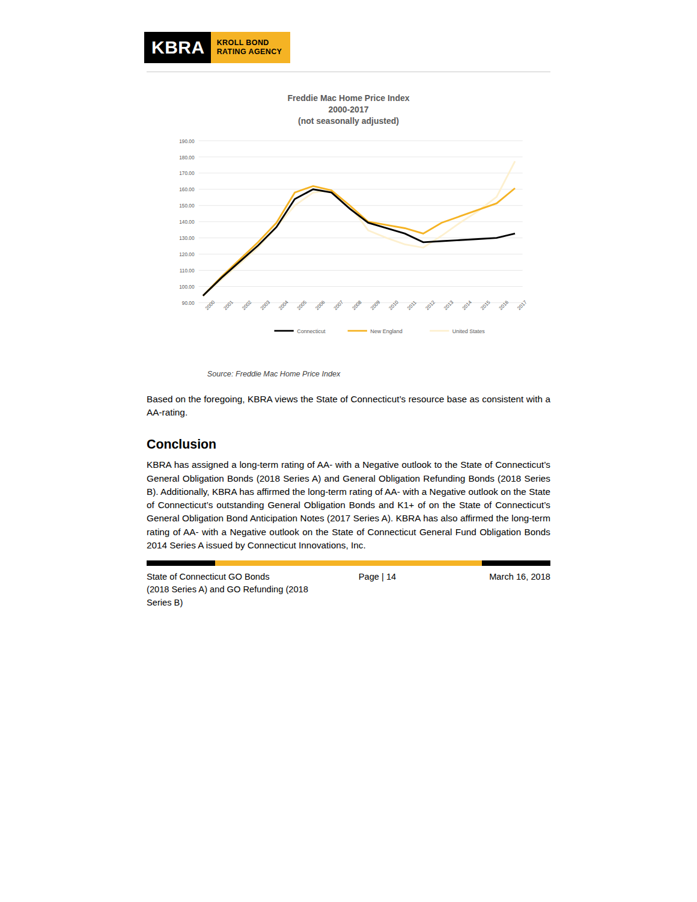KBRA
Kroll Bond Rating Agency
Freddie Mac Home Price Index
2000-2017
(not seasonally adjusted)
190.00 180.00 170.00 160.00 150.00 140.00 130.00 120.00 110.00 100.00 90.00 2000 2001 2002 2003 2004 2005 2006 2007 2008 2009 2010 2011 2012 2013 2014 2015 2016 2017 Connecticut New England United States
Source: Freddie Mac Home Price Index
Based on the foregoing, KBRA views the State of Connecticut’s resource base as consistent with a AA-rating.
Conclusion
KBRA has assigned a long-term rating of AA- with a Negative outlook to the State of Connecticut’s General Obligation Bonds (2018 Series A) and General Obligation Refunding Bonds (2018 Series B). Additionally, KBRA has affirmed the long-term rating of AA- with a Negative outlook on the State of Connecticut’s outstanding General Obligation Bonds and K1+ of on the State of Connecticut’s General Obligation Bond Anticipation Notes (2017 Series A). KBRA has also affirmed the long-term rating of AA- with a Negative outlook on the State of Connecticut General Fund Obligation Bonds 2014 Series A issued by Connecticut Innovations, Inc.
State of Connecticut GO Bonds
(2018 Series A) and GO Refunding (2018 Series B)
Page | 14
March 16, 2018